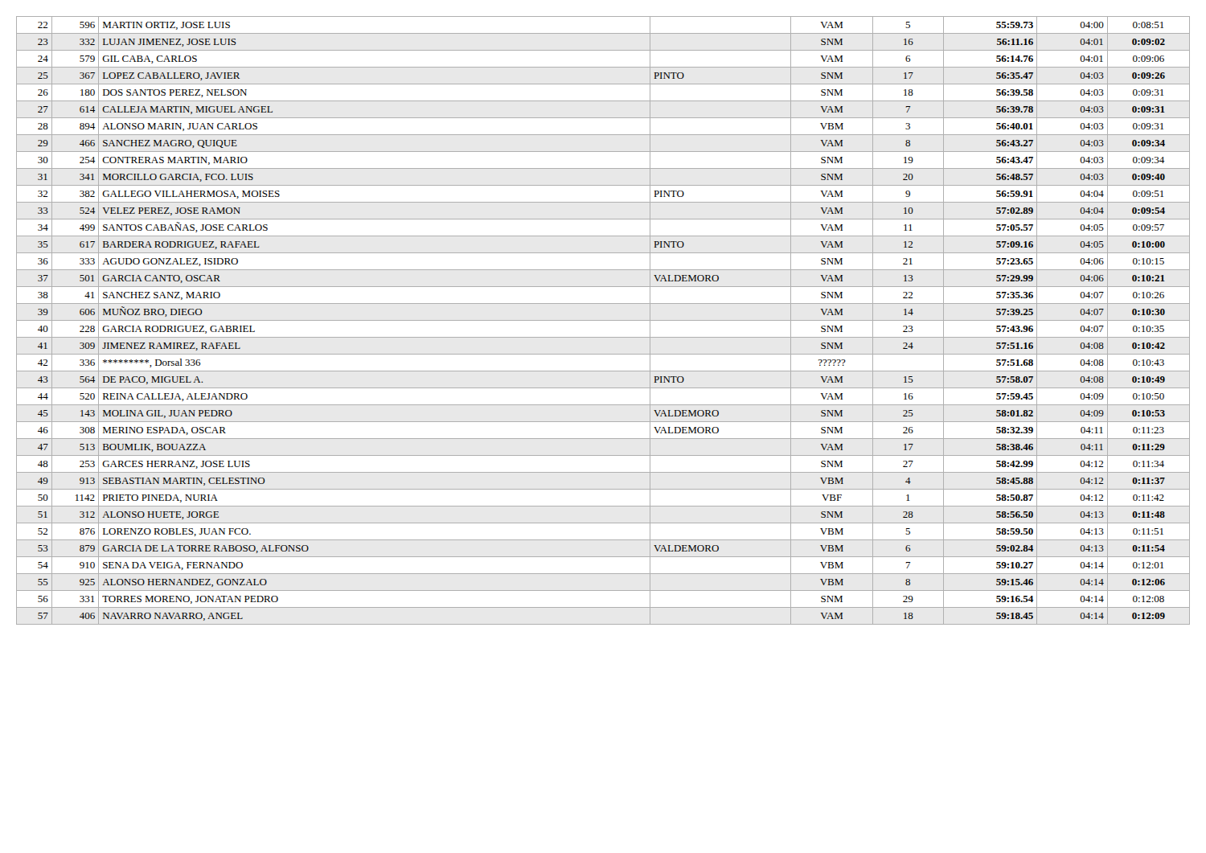| 22 | 596 | MARTIN ORTIZ, JOSE LUIS | | VAM | 5 | 55:59.73 | 04:00 | 0:08:51 |
| 23 | 332 | LUJAN JIMENEZ, JOSE LUIS | | SNM | 16 | 56:11.16 | 04:01 | 0:09:02 |
| 24 | 579 | GIL CABA, CARLOS | | VAM | 6 | 56:14.76 | 04:01 | 0:09:06 |
| 25 | 367 | LOPEZ CABALLERO, JAVIER | PINTO | SNM | 17 | 56:35.47 | 04:03 | 0:09:26 |
| 26 | 180 | DOS SANTOS PEREZ, NELSON | | SNM | 18 | 56:39.58 | 04:03 | 0:09:31 |
| 27 | 614 | CALLEJA MARTIN, MIGUEL ANGEL | | VAM | 7 | 56:39.78 | 04:03 | 0:09:31 |
| 28 | 894 | ALONSO MARIN, JUAN CARLOS | | VBM | 3 | 56:40.01 | 04:03 | 0:09:31 |
| 29 | 466 | SANCHEZ MAGRO, QUIQUE | | VAM | 8 | 56:43.27 | 04:03 | 0:09:34 |
| 30 | 254 | CONTRERAS MARTIN, MARIO | | SNM | 19 | 56:43.47 | 04:03 | 0:09:34 |
| 31 | 341 | MORCILLO GARCIA, FCO. LUIS | | SNM | 20 | 56:48.57 | 04:03 | 0:09:40 |
| 32 | 382 | GALLEGO VILLAHERMOSA, MOISES | PINTO | VAM | 9 | 56:59.91 | 04:04 | 0:09:51 |
| 33 | 524 | VELEZ PEREZ, JOSE RAMON | | VAM | 10 | 57:02.89 | 04:04 | 0:09:54 |
| 34 | 499 | SANTOS CABAÑAS, JOSE CARLOS | | VAM | 11 | 57:05.57 | 04:05 | 0:09:57 |
| 35 | 617 | BARDERA RODRIGUEZ, RAFAEL | PINTO | VAM | 12 | 57:09.16 | 04:05 | 0:10:00 |
| 36 | 333 | AGUDO GONZALEZ, ISIDRO | | SNM | 21 | 57:23.65 | 04:06 | 0:10:15 |
| 37 | 501 | GARCIA CANTO, OSCAR | VALDEMORO | VAM | 13 | 57:29.99 | 04:06 | 0:10:21 |
| 38 | 41 | SANCHEZ SANZ, MARIO | | SNM | 22 | 57:35.36 | 04:07 | 0:10:26 |
| 39 | 606 | MUÑOZ BRO, DIEGO | | VAM | 14 | 57:39.25 | 04:07 | 0:10:30 |
| 40 | 228 | GARCIA RODRIGUEZ, GABRIEL | | SNM | 23 | 57:43.96 | 04:07 | 0:10:35 |
| 41 | 309 | JIMENEZ RAMIREZ, RAFAEL | | SNM | 24 | 57:51.16 | 04:08 | 0:10:42 |
| 42 | 336 | *********, Dorsal 336 | | ?????? | | 57:51.68 | 04:08 | 0:10:43 |
| 43 | 564 | DE PACO, MIGUEL A. | PINTO | VAM | 15 | 57:58.07 | 04:08 | 0:10:49 |
| 44 | 520 | REINA CALLEJA, ALEJANDRO | | VAM | 16 | 57:59.45 | 04:09 | 0:10:50 |
| 45 | 143 | MOLINA GIL, JUAN PEDRO | VALDEMORO | SNM | 25 | 58:01.82 | 04:09 | 0:10:53 |
| 46 | 308 | MERINO ESPADA, OSCAR | VALDEMORO | SNM | 26 | 58:32.39 | 04:11 | 0:11:23 |
| 47 | 513 | BOUMLIK, BOUAZZA | | VAM | 17 | 58:38.46 | 04:11 | 0:11:29 |
| 48 | 253 | GARCES HERRANZ, JOSE LUIS | | SNM | 27 | 58:42.99 | 04:12 | 0:11:34 |
| 49 | 913 | SEBASTIAN MARTIN, CELESTINO | | VBM | 4 | 58:45.88 | 04:12 | 0:11:37 |
| 50 | 1142 | PRIETO PINEDA, NURIA | | VBF | 1 | 58:50.87 | 04:12 | 0:11:42 |
| 51 | 312 | ALONSO HUETE, JORGE | | SNM | 28 | 58:56.50 | 04:13 | 0:11:48 |
| 52 | 876 | LORENZO ROBLES, JUAN FCO. | | VBM | 5 | 58:59.50 | 04:13 | 0:11:51 |
| 53 | 879 | GARCIA DE LA TORRE RABOSO, ALFONSO | VALDEMORO | VBM | 6 | 59:02.84 | 04:13 | 0:11:54 |
| 54 | 910 | SENA DA VEIGA, FERNANDO | | VBM | 7 | 59:10.27 | 04:14 | 0:12:01 |
| 55 | 925 | ALONSO HERNANDEZ, GONZALO | | VBM | 8 | 59:15.46 | 04:14 | 0:12:06 |
| 56 | 331 | TORRES MORENO, JONATAN PEDRO | | SNM | 29 | 59:16.54 | 04:14 | 0:12:08 |
| 57 | 406 | NAVARRO NAVARRO, ANGEL | | VAM | 18 | 59:18.45 | 04:14 | 0:12:09 |